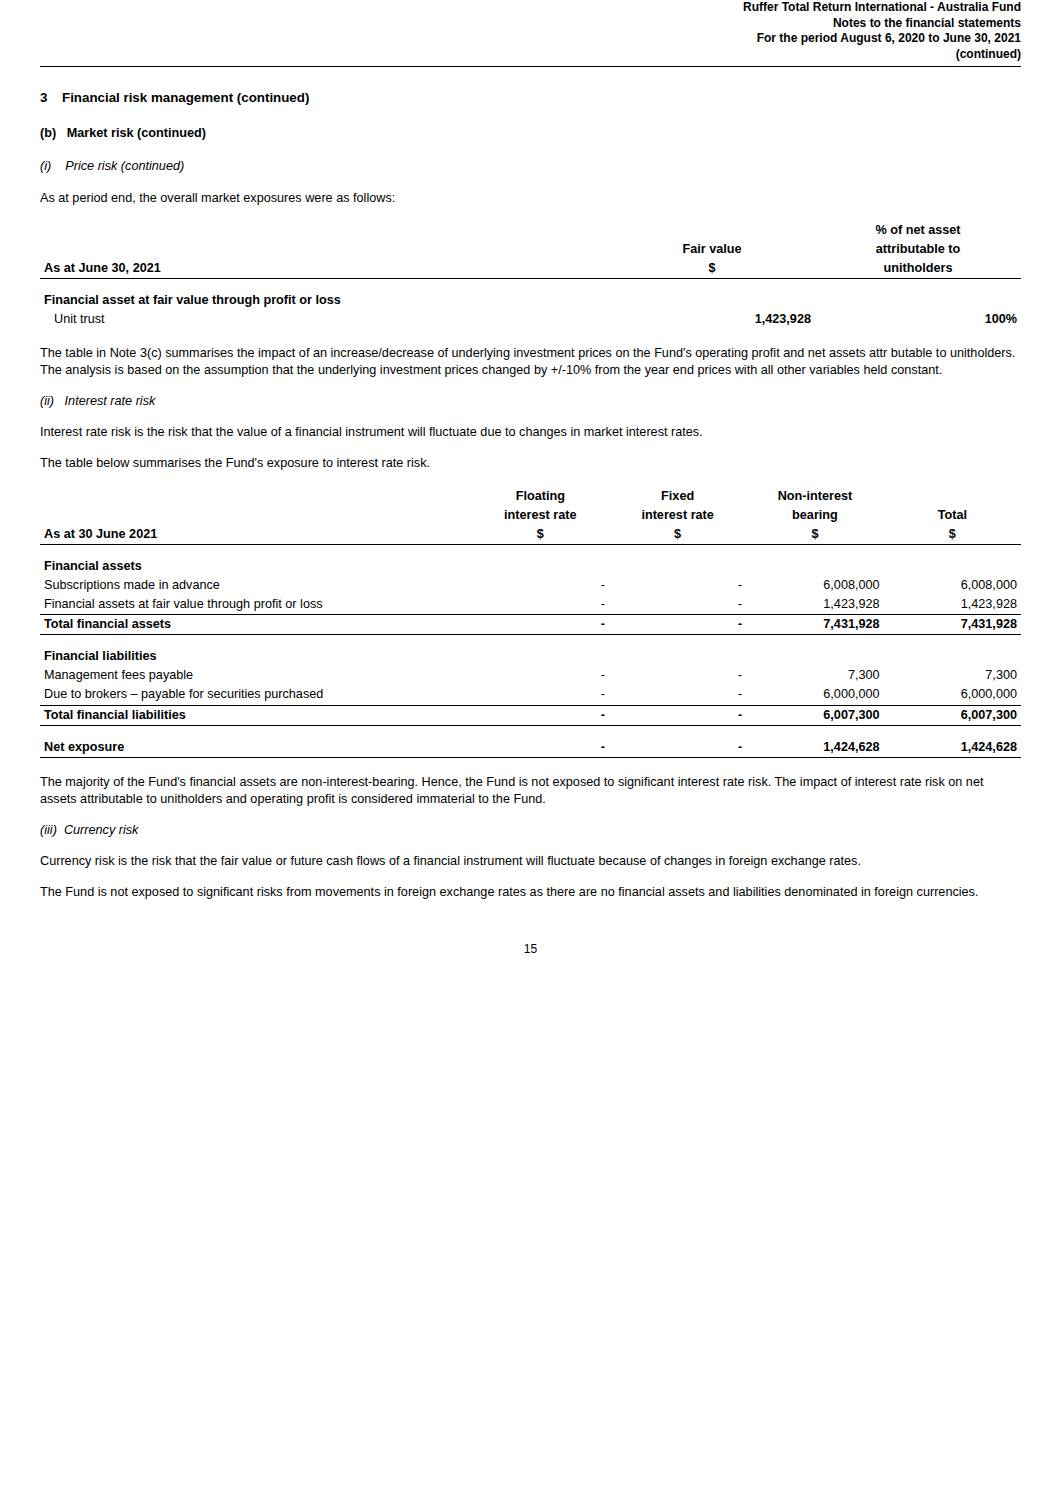Ruffer Total Return International - Australia Fund
Notes to the financial statements
For the period August 6, 2020 to June 30, 2021
(continued)
3 Financial risk management (continued)
(b) Market risk (continued)
(i) Price risk (continued)
As at period end, the overall market exposures were as follows:
| | | % of net asset |
| | Fair value | attributable to |
| As at June 30, 2021 | $ | unitholders |
| Financial asset at fair value through profit or loss | | |
| Unit trust | 1,423,928 | 100% |
The table in Note 3(c) summarises the impact of an increase/decrease of underlying investment prices on the Fund's operating profit and net assets attr butable to unitholders. The analysis is based on the assumption that the underlying investment prices changed by +/-10% from the year end prices with all other variables held constant.
(ii) Interest rate risk
Interest rate risk is the risk that the value of a financial instrument will fluctuate due to changes in market interest rates.
The table below summarises the Fund's exposure to interest rate risk.
| | Floating | Fixed | Non-interest | |
| | interest rate | interest rate | bearing | Total |
| As at 30 June 2021 | $ | $ | $ | $ |
| Financial assets | | | | |
| Subscriptions made in advance | - | - | 6,008,000 | 6,008,000 |
| Financial assets at fair value through profit or loss | - | - | 1,423,928 | 1,423,928 |
| Total financial assets | - | - | 7,431,928 | 7,431,928 |
| Financial liabilities | | | | |
| Management fees payable | - | - | 7,300 | 7,300 |
| Due to brokers – payable for securities purchased | - | - | 6,000,000 | 6,000,000 |
| Total financial liabilities | - | - | 6,007,300 | 6,007,300 |
| Net exposure | - | - | 1,424,628 | 1,424,628 |
The majority of the Fund's financial assets are non-interest-bearing. Hence, the Fund is not exposed to significant interest rate risk. The impact of interest rate risk on net assets attributable to unitholders and operating profit is considered immaterial to the Fund.
(iii) Currency risk
Currency risk is the risk that the fair value or future cash flows of a financial instrument will fluctuate because of changes in foreign exchange rates.
The Fund is not exposed to significant risks from movements in foreign exchange rates as there are no financial assets and liabilities denominated in foreign currencies.
15